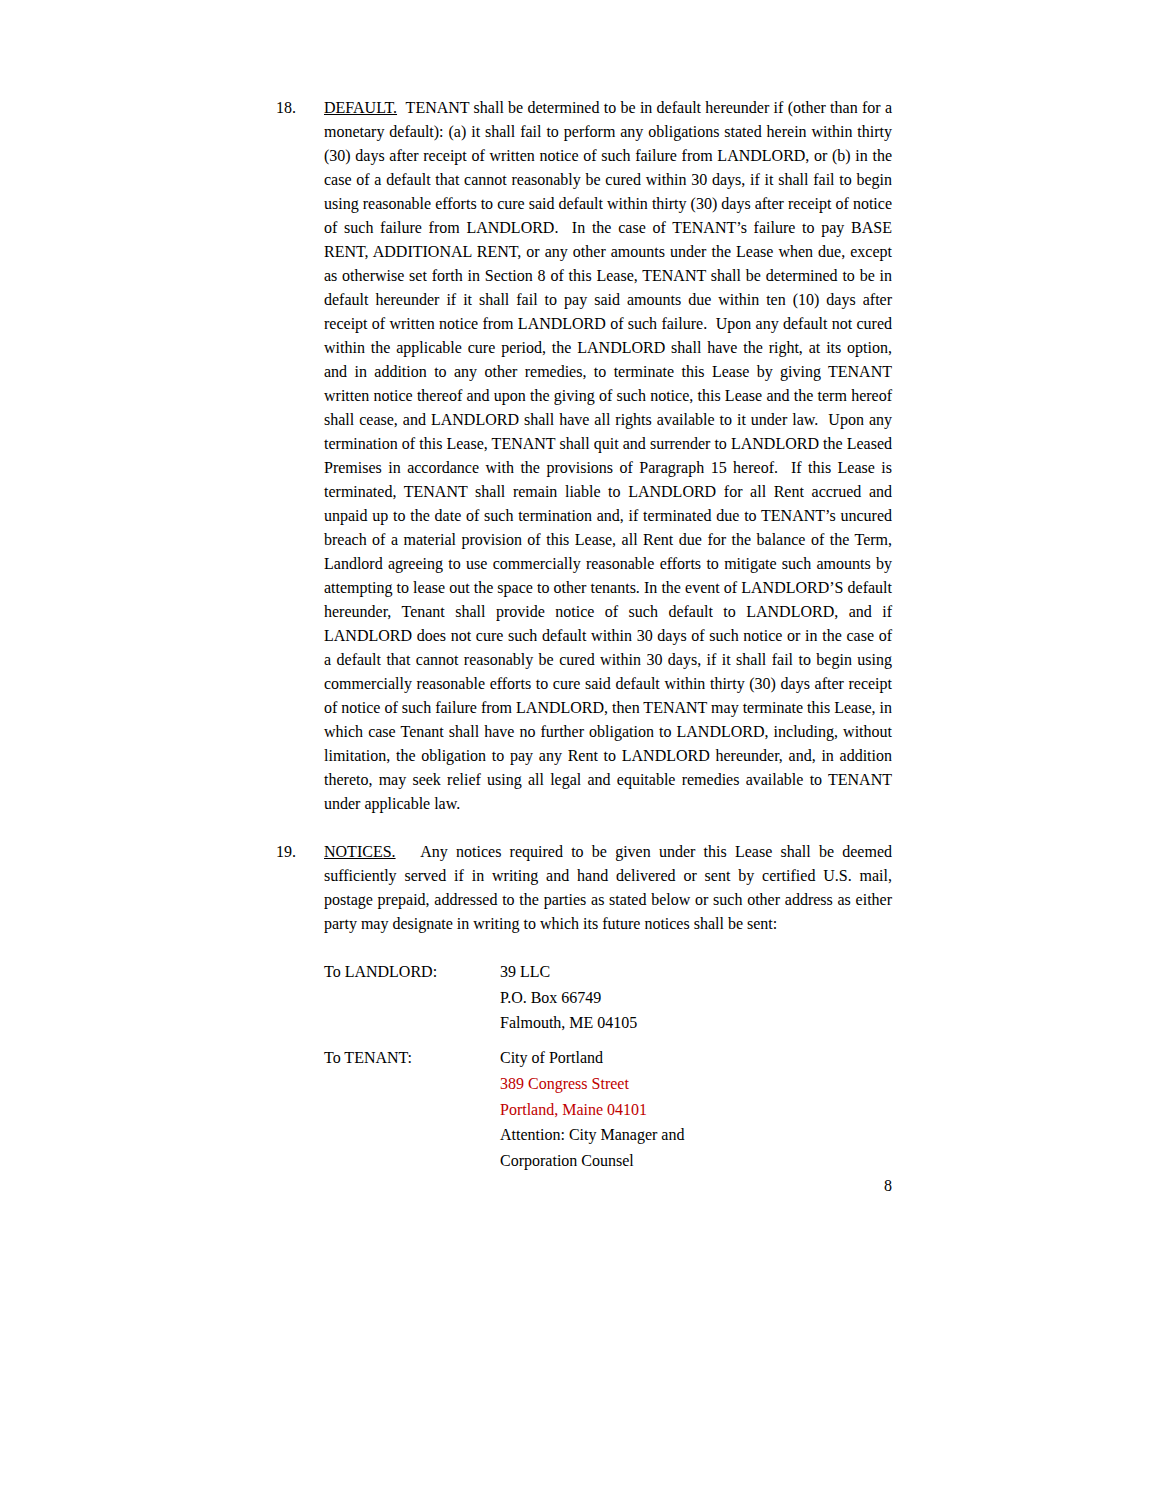18.
DEFAULT. TENANT shall be determined to be in default hereunder if (other than for a monetary default): (a) it shall fail to perform any obligations stated herein within thirty (30) days after receipt of written notice of such failure from LANDLORD, or (b) in the case of a default that cannot reasonably be cured within 30 days, if it shall fail to begin using reasonable efforts to cure said default within thirty (30) days after receipt of notice of such failure from LANDLORD. In the case of TENANT’s failure to pay BASE RENT, ADDITIONAL RENT, or any other amounts under the Lease when due, except as otherwise set forth in Section 8 of this Lease, TENANT shall be determined to be in default hereunder if it shall fail to pay said amounts due within ten (10) days after receipt of written notice from LANDLORD of such failure. Upon any default not cured within the applicable cure period, the LANDLORD shall have the right, at its option, and in addition to any other remedies, to terminate this Lease by giving TENANT written notice thereof and upon the giving of such notice, this Lease and the term hereof shall cease, and LANDLORD shall have all rights available to it under law. Upon any termination of this Lease, TENANT shall quit and surrender to LANDLORD the Leased Premises in accordance with the provisions of Paragraph 15 hereof. If this Lease is terminated, TENANT shall remain liable to LANDLORD for all Rent accrued and unpaid up to the date of such termination and, if terminated due to TENANT’s uncured breach of a material provision of this Lease, all Rent due for the balance of the Term, Landlord agreeing to use commercially reasonable efforts to mitigate such amounts by attempting to lease out the space to other tenants. In the event of LANDLORD’S default hereunder, Tenant shall provide notice of such default to LANDLORD, and if LANDLORD does not cure such default within 30 days of such notice or in the case of a default that cannot reasonably be cured within 30 days, if it shall fail to begin using commercially reasonable efforts to cure said default within thirty (30) days after receipt of notice of such failure from LANDLORD, then TENANT may terminate this Lease, in which case Tenant shall have no further obligation to LANDLORD, including, without limitation, the obligation to pay any Rent to LANDLORD hereunder, and, in addition thereto, may seek relief using all legal and equitable remedies available to TENANT under applicable law.
19.
NOTICES. Any notices required to be given under this Lease shall be deemed sufficiently served if in writing and hand delivered or sent by certified U.S. mail, postage prepaid, addressed to the parties as stated below or such other address as either party may designate in writing to which its future notices shall be sent:
To LANDLORD:
39 LLC
P.O. Box 66749
Falmouth, ME 04105
To TENANT:
City of Portland
389 Congress Street
Portland, Maine 04101
Attention: City Manager and
Corporation Counsel
8